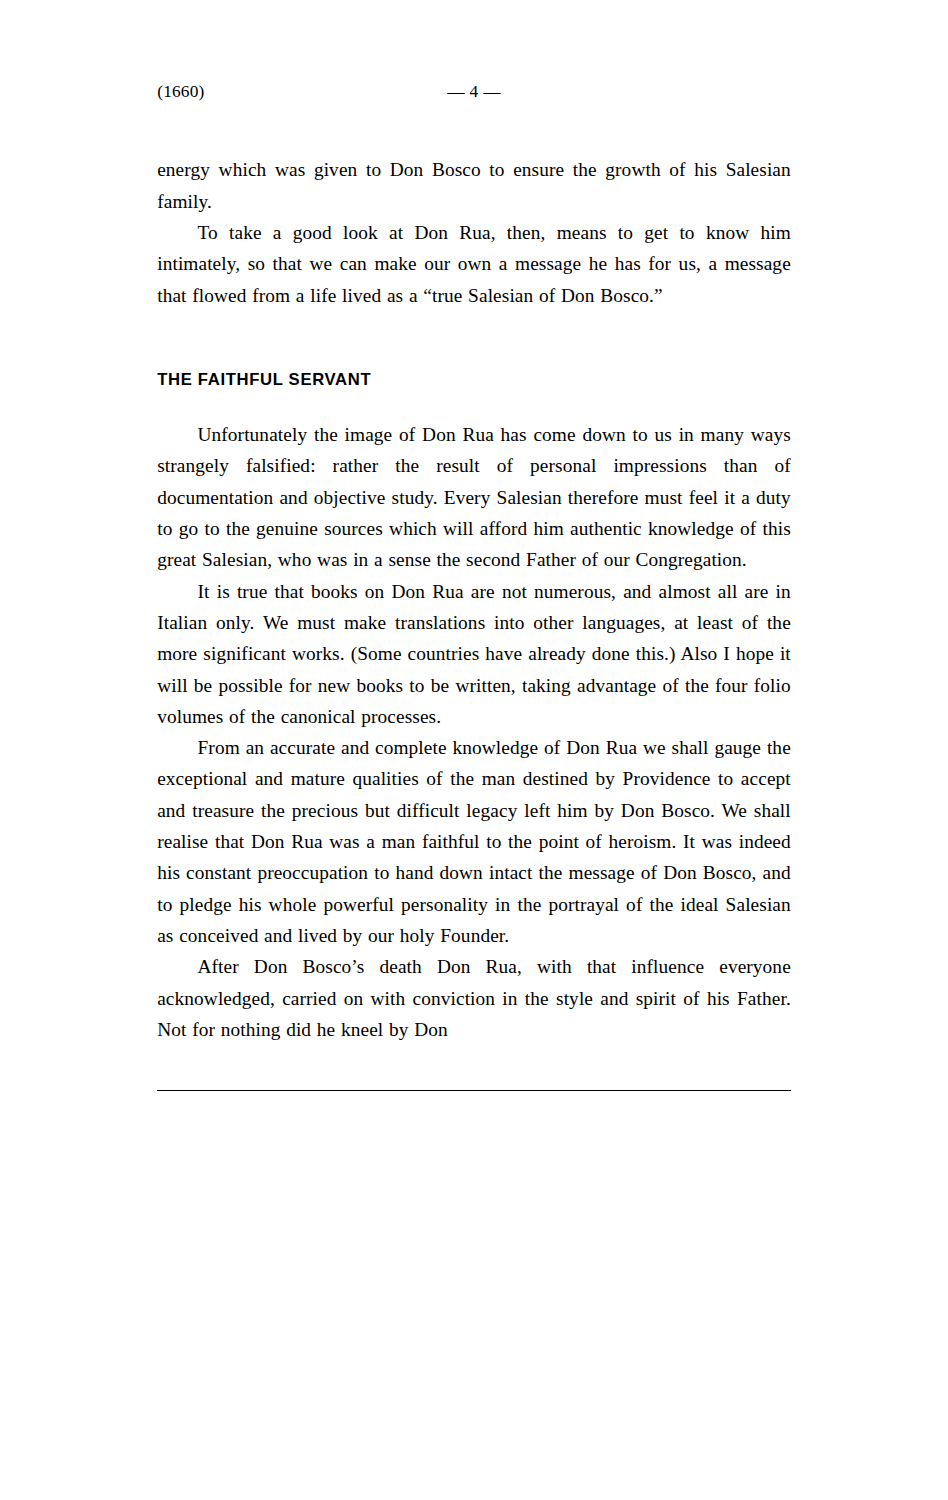(1660) — 4 —
energy which was given to Don Bosco to ensure the growth of his Salesian family.
To take a good look at Don Rua, then, means to get to know him intimately, so that we can make our own a message he has for us, a message that flowed from a life lived as a “true Salesian of Don Bosco.”
The Faithful Servant
Unfortunately the image of Don Rua has come down to us in many ways strangely falsified: rather the result of personal impressions than of documentation and objective study. Every Salesian therefore must feel it a duty to go to the genuine sources which will afford him authentic knowledge of this great Salesian, who was in a sense the second Father of our Congregation.
It is true that books on Don Rua are not numerous, and almost all are in Italian only. We must make translations into other languages, at least of the more significant works. (Some countries have already done this.) Also I hope it will be possible for new books to be written, taking advantage of the four folio volumes of the canonical processes.
From an accurate and complete knowledge of Don Rua we shall gauge the exceptional and mature qualities of the man destined by Providence to accept and treasure the precious but difficult legacy left him by Don Bosco. We shall realise that Don Rua was a man faithful to the point of heroism. It was indeed his constant preoccupation to hand down intact the message of Don Bosco, and to pledge his whole powerful personality in the portrayal of the ideal Salesian as conceived and lived by our holy Founder.
After Don Bosco’s death Don Rua, with that influence everyone acknowledged, carried on with conviction in the style and spirit of his Father. Not for nothing did he kneel by Don